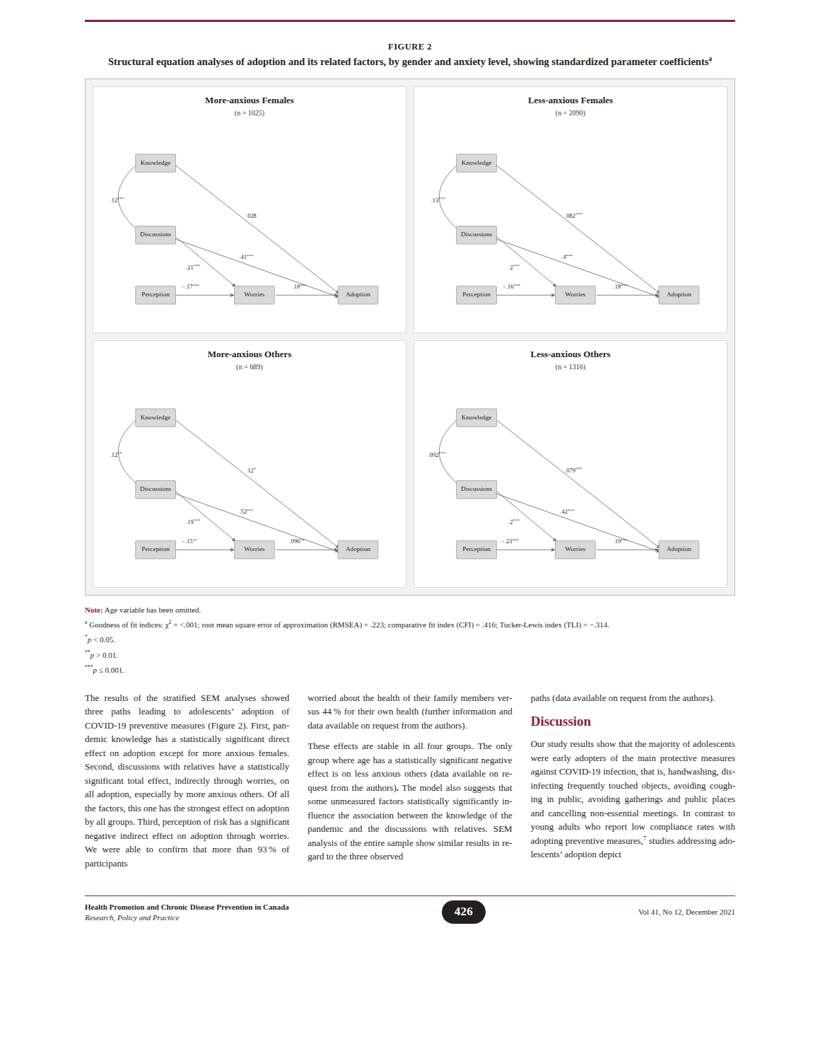FIGURE 2
Structural equation analyses of adoption and its related factors, by gender and anxiety level, showing standardized parameter coefficientsa
More-anxious Females
(n = 1025)
.12*** .028 .21*** .41*** −.17*** .18*** Knowledge Discussions Perception Worries Adoption
Less-anxious Females
(n = 2090)
.13*** .082*** .2*** .4*** −.16*** .18*** Knowledge Discussions Perception Worries Adoption
More-anxious Others
(n = 689)
.12** .12* .19*** .52*** −.15** .096** Knowledge Discussions Perception Worries Adoption
Less-anxious Others
(n = 1316)
.092*** .079*** .2*** .42*** −.23*** .19*** Knowledge Discussions Perception Worries Adoption
Note: Age variable has been omitted.
a Goodness of fit indices: χ2 = <.001; root mean square error of approximation (RMSEA) = .223; comparative fit index (CFI) = .416; Tucker-Lewis index (TLI) = −.314.
*p < 0.05.
**p > 0.01.
***p ≤ 0.001.
The results of the stratified SEM analyses showed three paths leading to adolescents’ adoption of COVID-19 preventive measures (Figure 2). First, pandemic knowledge has a statistically significant direct effect on adoption except for more anxious females. Second, discussions with relatives have a statistically significant total effect, indirectly through worries, on all adoption, especially by more anxious others. Of all the factors, this one has the strongest effect on adoption by all groups. Third, perception of risk has a significant negative indirect effect on adoption through worries. We were able to confirm that more than 93 % of participants
worried about the health of their family members versus 44 % for their own health (further information and data available on request from the authors).
These effects are stable in all four groups. The only group where age has a statistically significant negative effect is on less anxious others (data available on request from the authors). The model also suggests that some unmeasured factors statistically significantly influence the association between the knowledge of the pandemic and the discussions with relatives. SEM analysis of the entire sample show similar results in regard to the three observed
paths (data available on request from the authors).
Discussion
Our study results show that the majority of adolescents were early adopters of the main protective measures against COVID-19 infection, that is, handwashing, disinfecting frequently touched objects, avoiding coughing in public, avoiding gatherings and public places and cancelling non-essential meetings. In contrast to young adults who report low compliance rates with adopting preventive measures,7 studies addressing adolescents’ adoption depict
Health Promotion and Chronic Disease Prevention in Canada
Research, Policy and Practice
426
Vol 41, No 12, December 2021